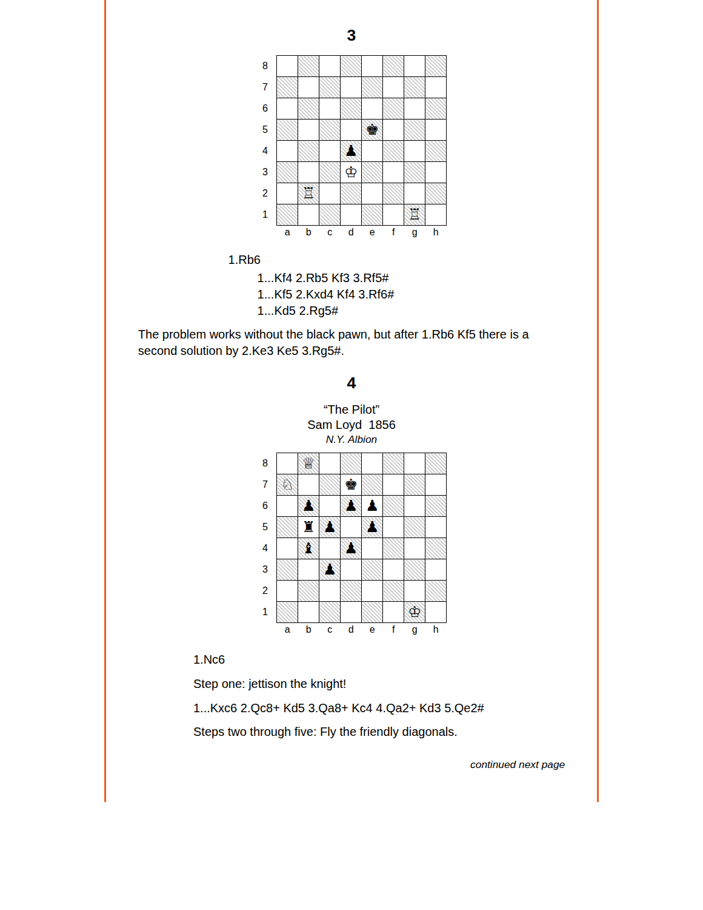3
| 8 | | | | | | | | |
| 7 | | | | | | | | |
| 6 | | | | | | | | |
| 5 | | | | | ♚ | | | |
| 4 | | | | ♟ | | | | |
| 3 | | | | ♔ | | | | |
| 2 | | ♖ | | | | | | |
| 1 | | | | | | | ♖ | |
| | a | b | c | d | e | f | g | h |
1.Rb6
1...Kf4 2.Rb5 Kf3 3.Rf5#
1...Kf5 2.Kxd4 Kf4 3.Rf6#
1...Kd5 2.Rg5#
The problem works without the black pawn, but after 1.Rb6 Kf5 there is a second solution by 2.Ke3 Ke5 3.Rg5#.
4
“The Pilot”
Sam Loyd 1856
N.Y. Albion
| 8 | | ♕ | | | | | | |
| 7 | ♘ | | | ♚ | | | | |
| 6 | | ♟ | | ♟ | ♟ | | | |
| 5 | | ♜ | ♟ | | ♟ | | | |
| 4 | | ♝ | | ♟ | | | | |
| 3 | | | ♟ | | | | | |
| 2 | | | | | | | | |
| 1 | | | | | | | ♔ | |
| | a | b | c | d | e | f | g | h |
1.Nc6
Step one: jettison the knight!
1...Kxc6 2.Qc8+ Kd5 3.Qa8+ Kc4 4.Qa2+ Kd3 5.Qe2#
Steps two through five: Fly the friendly diagonals.
continued next page